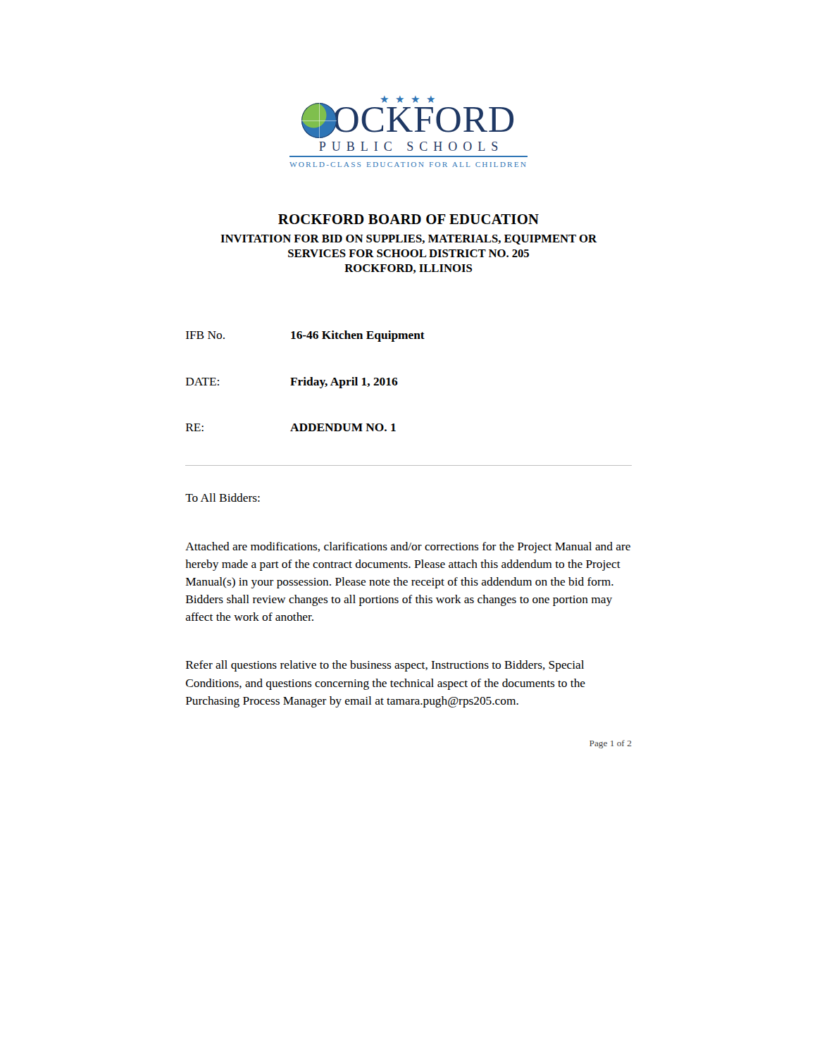★ ★ ★ ★
OCKFORD
PUBLIC SCHOOLS
WORLD-CLASS EDUCATION FOR ALL CHILDREN
ROCKFORD BOARD OF EDUCATION
INVITATION FOR BID ON SUPPLIES, MATERIALS, EQUIPMENT OR
SERVICES FOR SCHOOL DISTRICT NO. 205
ROCKFORD, ILLINOIS
IFB No.
16-46 Kitchen Equipment
DATE:
Friday, April 1, 2016
RE:
ADDENDUM NO. 1
To All Bidders:
Attached are modifications, clarifications and/or corrections for the Project Manual and are hereby made a part of the contract documents. Please attach this addendum to the Project Manual(s) in your possession. Please note the receipt of this addendum on the bid form. Bidders shall review changes to all portions of this work as changes to one portion may affect the work of another.
Refer all questions relative to the business aspect, Instructions to Bidders, Special Conditions, and questions concerning the technical aspect of the documents to the Purchasing Process Manager by email at tamara.pugh@rps205.com.
Page 1 of 2